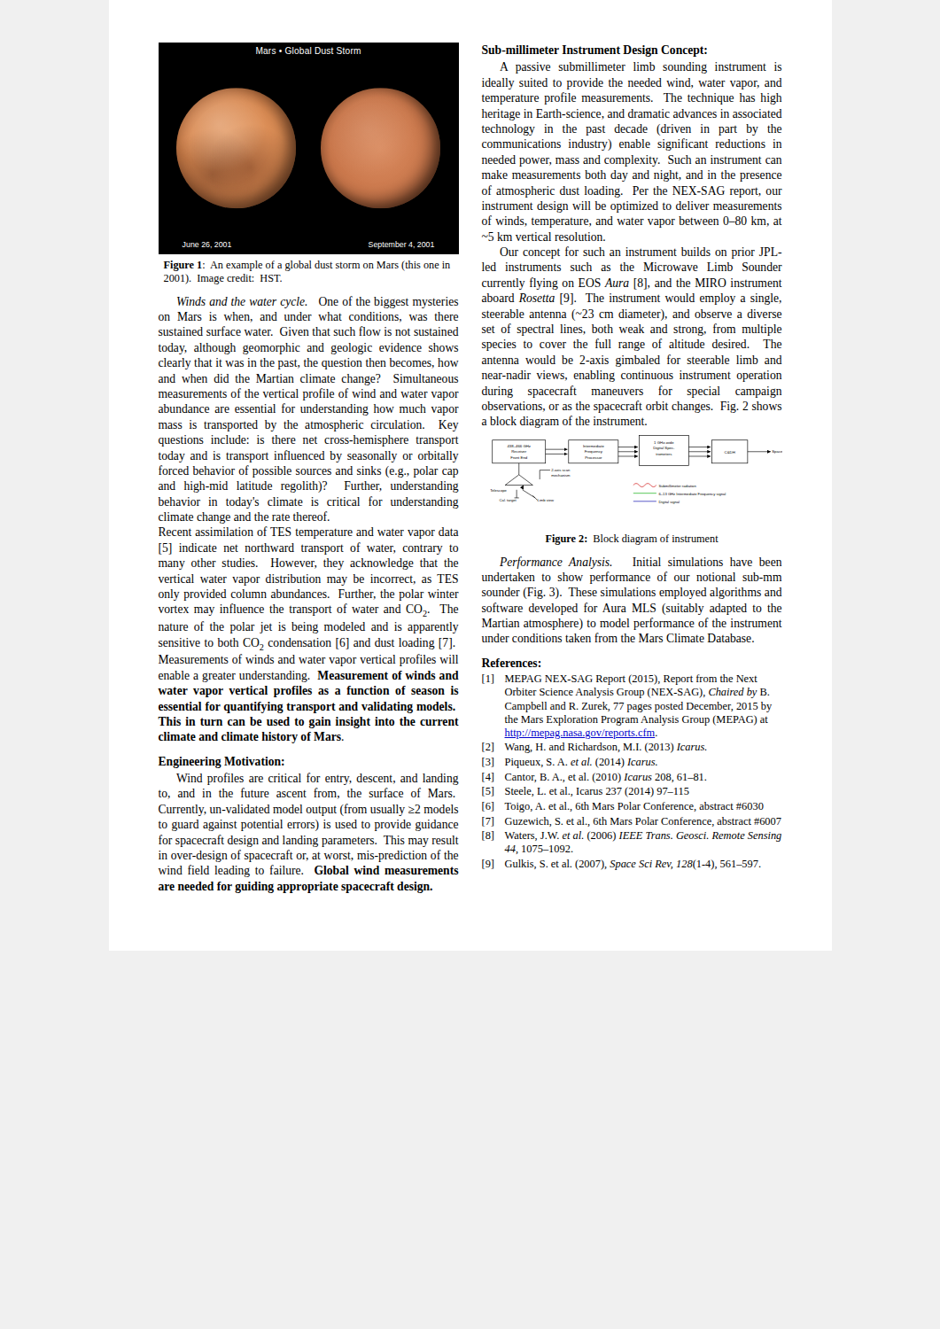Mars • Global Dust Storm
June 26, 2001
September 4, 2001
Figure 1: An example of a global dust storm on Mars (this one in 2001). Image credit: HST.
Winds and the water cycle. One of the biggest mysteries on Mars is when, and under what conditions, was there sustained surface water. Given that such flow is not sustained today, although geomorphic and geologic evidence shows clearly that it was in the past, the question then becomes, how and when did the Martian climate change? Simultaneous measurements of the vertical profile of wind and water vapor abundance are essential for understanding how much vapor mass is transported by the atmospheric circulation. Key questions include: is there net cross-hemisphere transport today and is transport influenced by seasonally or orbitally forced behavior of possible sources and sinks (e.g., polar cap and high-mid latitude regolith)? Further, understanding behavior in today's climate is critical for understanding climate change and the rate thereof.
Recent assimilation of TES temperature and water vapor data [5] indicate net northward transport of water, contrary to many other studies. However, they acknowledge that the vertical water vapor distribution may be incorrect, as TES only provided column abundances. Further, the polar winter vortex may influence the transport of water and CO2. The nature of the polar jet is being modeled and is apparently sensitive to both CO2 condensation [6] and dust loading [7]. Measurements of winds and water vapor vertical profiles will enable a greater understanding. Measurement of winds and water vapor vertical profiles as a function of season is essential for quantifying transport and validating models. This in turn can be used to gain insight into the current climate and climate history of Mars.
Engineering Motivation:
Wind profiles are critical for entry, descent, and landing to, and in the future ascent from, the surface of Mars. Currently, un-validated model output (from usually ≥2 models to guard against potential errors) is used to provide guidance for spacecraft design and landing parameters. This may result in over-design of spacecraft or, at worst, mis-prediction of the wind field leading to failure. Global wind measurements are needed for guiding appropriate spacecraft design.
Sub-millimeter Instrument Design Concept:
A passive submillimeter limb sounding instrument is ideally suited to provide the needed wind, water vapor, and temperature profile measurements. The technique has high heritage in Earth-science, and dramatic advances in associated technology in the past decade (driven in part by the communications industry) enable significant reductions in needed power, mass and complexity. Such an instrument can make measurements both day and night, and in the presence of atmospheric dust loading. Per the NEX-SAG report, our instrument design will be optimized to deliver measurements of winds, temperature, and water vapor between 0–80 km, at ~5 km vertical resolution.
Our concept for such an instrument builds on prior JPL-led instruments such as the Microwave Limb Sounder currently flying on EOS Aura [8], and the MIRO instrument aboard Rosetta [9]. The instrument would employ a single, steerable antenna (~23 cm diameter), and observe a diverse set of spectral lines, both weak and strong, from multiple species to cover the full range of altitude desired. The antenna would be 2-axis gimbaled for steerable limb and near-nadir views, enabling continuous instrument operation during spacecraft maneuvers for special campaign observations, or as the spacecraft orbit changes. Fig. 2 shows a block diagram of the instrument.
438–466 GHz Receiver Front End Intermediate Frequency Processor 1 GHz-wide Digital Spec- trometers C&DH Spacecraft Telescope 2-axis scan mechanism Cal. target Limb view Submillimeter radiation 6–13 GHz Intermediate Frequency signal Digital signal
Figure 2: Block diagram of instrument
Performance Analysis. Initial simulations have been undertaken to show performance of our notional sub-mm sounder (Fig. 3). These simulations employed algorithms and software developed for Aura MLS (suitably adapted to the Martian atmosphere) to model performance of the instrument under conditions taken from the Mars Climate Database.
References:
[1] MEPAG NEX-SAG Report (2015), Report from the Next Orbiter Science Analysis Group (NEX-SAG), Chaired by B. Campbell and R. Zurek, 77 pages posted December, 2015 by the Mars Exploration Program Analysis Group (MEPAG) at http://mepag.nasa.gov/reports.cfm.
[2] Wang, H. and Richardson, M.I. (2013) Icarus.
[3] Piqueux, S. A. et al. (2014) Icarus.
[4] Cantor, B. A., et al. (2010) Icarus 208, 61–81.
[5] Steele, L. et al., Icarus 237 (2014) 97–115
[6] Toigo, A. et al., 6th Mars Polar Conference, abstract #6030
[7] Guzewich, S. et al., 6th Mars Polar Conference, abstract #6007
[8] Waters, J.W. et al. (2006) IEEE Trans. Geosci. Remote Sensing 44, 1075–1092.
[9] Gulkis, S. et al. (2007), Space Sci Rev, 128(1-4), 561–597.